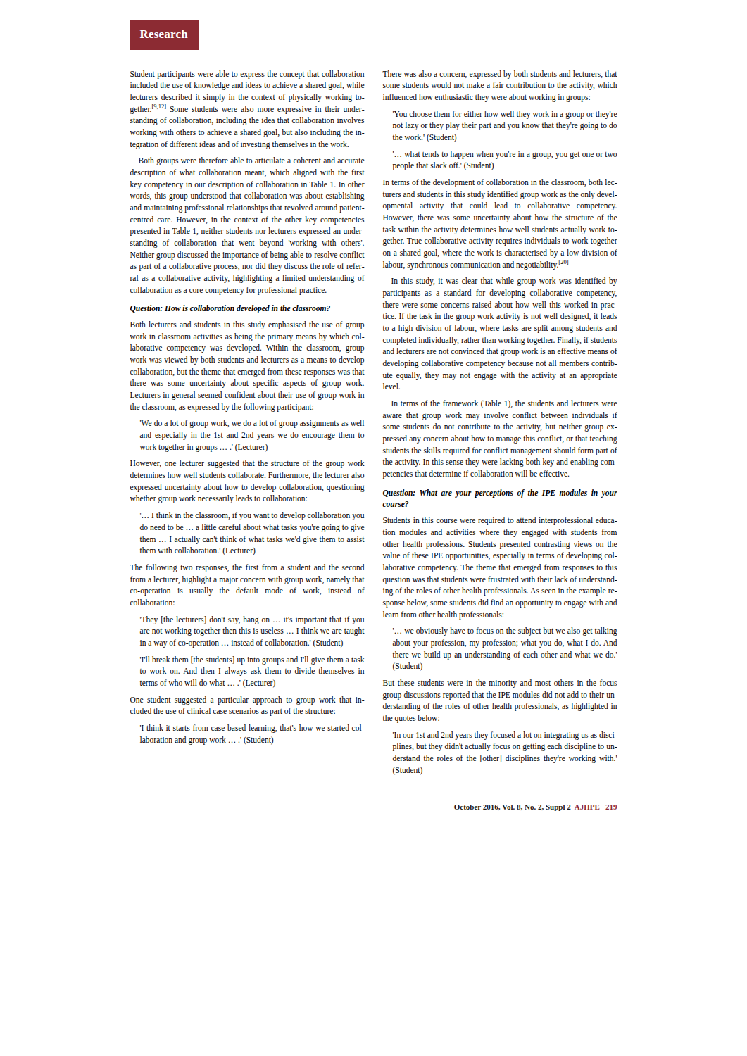Research
Student participants were able to express the concept that collaboration included the use of knowledge and ideas to achieve a shared goal, while lecturers described it simply in the context of physically working together.[9,12] Some students were also more expressive in their understanding of collaboration, including the idea that collaboration involves working with others to achieve a shared goal, but also including the integration of different ideas and of investing themselves in the work.
Both groups were therefore able to articulate a coherent and accurate description of what collaboration meant, which aligned with the first key competency in our description of collaboration in Table 1. In other words, this group understood that collaboration was about establishing and maintaining professional relationships that revolved around patient-centred care. However, in the context of the other key competencies presented in Table 1, neither students nor lecturers expressed an understanding of collaboration that went beyond 'working with others'. Neither group discussed the importance of being able to resolve conflict as part of a collaborative process, nor did they discuss the role of referral as a collaborative activity, highlighting a limited understanding of collaboration as a core competency for professional practice.
Question: How is collaboration developed in the classroom?
Both lecturers and students in this study emphasised the use of group work in classroom activities as being the primary means by which collaborative competency was developed. Within the classroom, group work was viewed by both students and lecturers as a means to develop collaboration, but the theme that emerged from these responses was that there was some uncertainty about specific aspects of group work. Lecturers in general seemed confident about their use of group work in the classroom, as expressed by the following participant:
'We do a lot of group work, we do a lot of group assignments as well and especially in the 1st and 2nd years we do encourage them to work together in groups … .' (Lecturer)
However, one lecturer suggested that the structure of the group work determines how well students collaborate. Furthermore, the lecturer also expressed uncertainty about how to develop collaboration, questioning whether group work necessarily leads to collaboration:
'… I think in the classroom, if you want to develop collaboration you do need to be … a little careful about what tasks you're going to give them … I actually can't think of what tasks we'd give them to assist them with collaboration.' (Lecturer)
The following two responses, the first from a student and the second from a lecturer, highlight a major concern with group work, namely that co-operation is usually the default mode of work, instead of collaboration:
'They [the lecturers] don't say, hang on … it's important that if you are not working together then this is useless … I think we are taught in a way of co-operation … instead of collaboration.' (Student)
'I'll break them [the students] up into groups and I'll give them a task to work on. And then I always ask them to divide themselves in terms of who will do what … .' (Lecturer)
One student suggested a particular approach to group work that included the use of clinical case scenarios as part of the structure:
'I think it starts from case-based learning, that's how we started collaboration and group work … .' (Student)
There was also a concern, expressed by both students and lecturers, that some students would not make a fair contribution to the activity, which influenced how enthusiastic they were about working in groups:
'You choose them for either how well they work in a group or they're not lazy or they play their part and you know that they're going to do the work.' (Student)
'… what tends to happen when you're in a group, you get one or two people that slack off.' (Student)
In terms of the development of collaboration in the classroom, both lecturers and students in this study identified group work as the only developmental activity that could lead to collaborative competency. However, there was some uncertainty about how the structure of the task within the activity determines how well students actually work together. True collaborative activity requires individuals to work together on a shared goal, where the work is characterised by a low division of labour, synchronous communication and negotiability.[20]
In this study, it was clear that while group work was identified by participants as a standard for developing collaborative competency, there were some concerns raised about how well this worked in practice. If the task in the group work activity is not well designed, it leads to a high division of labour, where tasks are split among students and completed individually, rather than working together. Finally, if students and lecturers are not convinced that group work is an effective means of developing collaborative competency because not all members contribute equally, they may not engage with the activity at an appropriate level.
In terms of the framework (Table 1), the students and lecturers were aware that group work may involve conflict between individuals if some students do not contribute to the activity, but neither group expressed any concern about how to manage this conflict, or that teaching students the skills required for conflict management should form part of the activity. In this sense they were lacking both key and enabling competencies that determine if collaboration will be effective.
Question: What are your perceptions of the IPE modules in your course?
Students in this course were required to attend interprofessional education modules and activities where they engaged with students from other health professions. Students presented contrasting views on the value of these IPE opportunities, especially in terms of developing collaborative competency. The theme that emerged from responses to this question was that students were frustrated with their lack of understanding of the roles of other health professionals. As seen in the example response below, some students did find an opportunity to engage with and learn from other health professionals:
'… we obviously have to focus on the subject but we also get talking about your profession, my profession; what you do, what I do. And there we build up an understanding of each other and what we do.' (Student)
But these students were in the minority and most others in the focus group discussions reported that the IPE modules did not add to their understanding of the roles of other health professionals, as highlighted in the quotes below:
'In our 1st and 2nd years they focused a lot on integrating us as disciplines, but they didn't actually focus on getting each discipline to understand the roles of the [other] disciplines they're working with.' (Student)
October 2016, Vol. 8, No. 2, Suppl 2 AJHPE 219